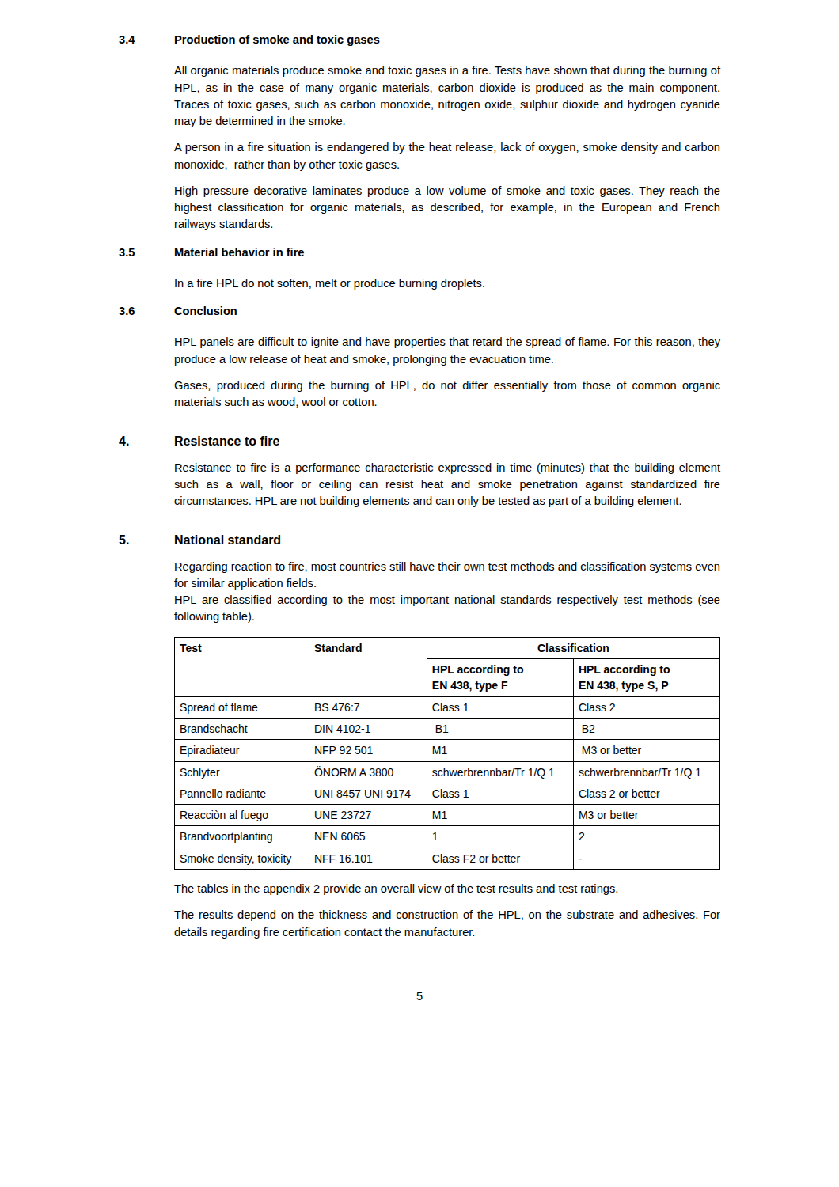3.4 Production of smoke and toxic gases
All organic materials produce smoke and toxic gases in a fire. Tests have shown that during the burning of HPL, as in the case of many organic materials, carbon dioxide is produced as the main component. Traces of toxic gases, such as carbon monoxide, nitrogen oxide, sulphur dioxide and hydrogen cyanide may be determined in the smoke.
A person in a fire situation is endangered by the heat release, lack of oxygen, smoke density and carbon monoxide, rather than by other toxic gases.
High pressure decorative laminates produce a low volume of smoke and toxic gases. They reach the highest classification for organic materials, as described, for example, in the European and French railways standards.
3.5 Material behavior in fire
In a fire HPL do not soften, melt or produce burning droplets.
3.6 Conclusion
HPL panels are difficult to ignite and have properties that retard the spread of flame. For this reason, they produce a low release of heat and smoke, prolonging the evacuation time.
Gases, produced during the burning of HPL, do not differ essentially from those of common organic materials such as wood, wool or cotton.
4. Resistance to fire
Resistance to fire is a performance characteristic expressed in time (minutes) that the building element such as a wall, floor or ceiling can resist heat and smoke penetration against standardized fire circumstances. HPL are not building elements and can only be tested as part of a building element.
5. National standard
Regarding reaction to fire, most countries still have their own test methods and classification systems even for similar application fields.
HPL are classified according to the most important national standards respectively test methods (see following table).
| Test | Standard | Classification |
| --- | --- | --- |
| HPL according to EN 438, type F | HPL according to EN 438, type S, P |
| Spread of flame | BS 476:7 | Class 1 | Class 2 |
| Brandschacht | DIN 4102-1 | B1 | B2 |
| Epiradiateur | NFP 92 501 | M1 | M3 or better |
| Schlyter | ÖNORM A 3800 | schwerbrennbar/Tr 1/Q 1 | schwerbrennbar/Tr 1/Q 1 |
| Pannello radiante | UNI 8457 UNI 9174 | Class 1 | Class 2 or better |
| Reacciòn al fuego | UNE 23727 | M1 | M3 or better |
| Brandvoortplanting | NEN 6065 | 1 | 2 |
| Smoke density, toxicity | NFF 16.101 | Class F2 or better | - |
The tables in the appendix 2 provide an overall view of the test results and test ratings.
The results depend on the thickness and construction of the HPL, on the substrate and adhesives. For details regarding fire certification contact the manufacturer.
5